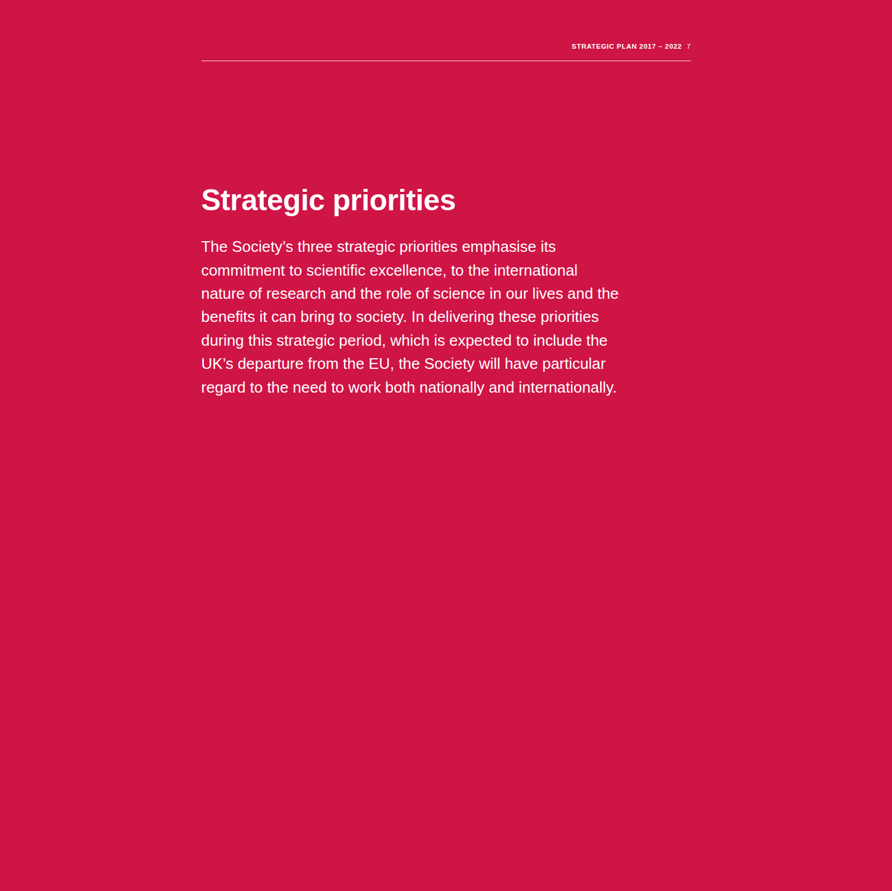Strategic Plan 2017 – 2022 7
Strategic priorities
The Society’s three strategic priorities emphasise its commitment to scientific excellence, to the international nature of research and the role of science in our lives and the benefits it can bring to society. In delivering these priorities during this strategic period, which is expected to include the UK’s departure from the EU, the Society will have particular regard to the need to work both nationally and internationally.